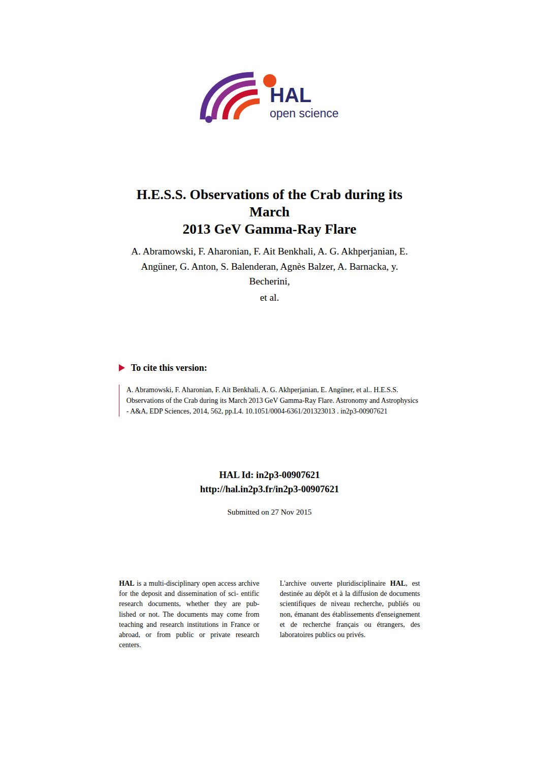HAL open science
H.E.S.S. Observations of the Crab during its March
2013 GeV Gamma-Ray Flare
A. Abramowski, F. Aharonian, F. Ait Benkhali, A. G. Akhperjanian, E. Angüner, G. Anton, S. Balenderan, Agnès Balzer, A. Barnacka, y. Becherini, et al.
To cite this version:
A. Abramowski, F. Aharonian, F. Ait Benkhali, A. G. Akhperjanian, E. Angüner, et al.. H.E.S.S. Observations of the Crab during its March 2013 GeV Gamma-Ray Flare. Astronomy and Astrophysics - A&A, EDP Sciences, 2014, 562, pp.L4. 10.1051/0004-6361/201323013 . in2p3-00907621
HAL Id: in2p3-00907621
http://hal.in2p3.fr/in2p3-00907621
Submitted on 27 Nov 2015
HAL is a multi-disciplinary open access archive for the deposit and dissemination of sci- entific research documents, whether they are pub- lished or not. The documents may come from teaching and research institutions in France or abroad, or from public or private research centers.
L'archive ouverte pluridisciplinaire HAL, est destinée au dépôt et à la diffusion de documents scientifiques de niveau recherche, publiés ou non, émanant des établissements d'enseignement et de recherche français ou étrangers, des laboratoires publics ou privés.